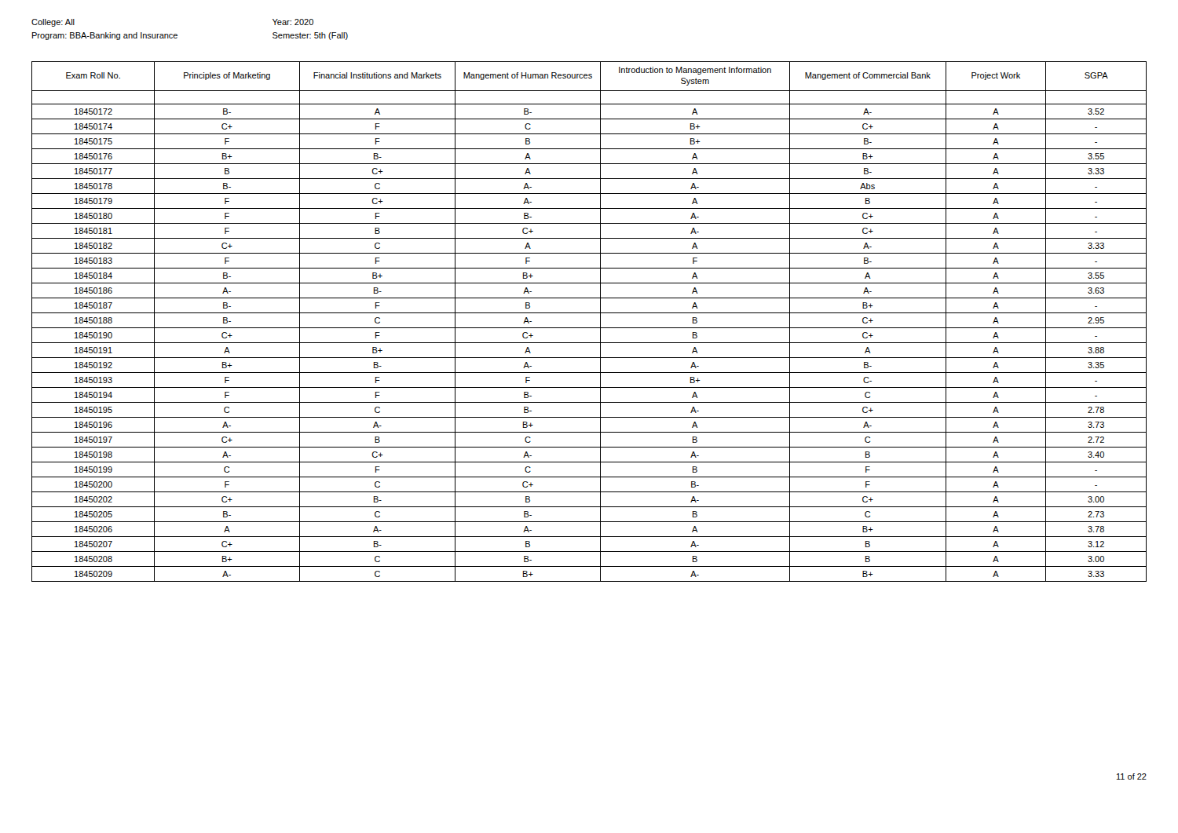College: All
Program: BBA-Banking and Insurance
Year: 2020
Semester: 5th (Fall)
| Exam Roll No. | Principles of Marketing | Financial Institutions and Markets | Mangement of Human Resources | Introduction to Management Information System | Mangement of Commercial Bank | Project Work | SGPA |
| --- | --- | --- | --- | --- | --- | --- | --- |
| 18450172 | B- | A | B- | A | A- | A | 3.52 |
| 18450174 | C+ | F | C | B+ | C+ | A | - |
| 18450175 | F | F | B | B+ | B- | A | - |
| 18450176 | B+ | B- | A | A | B+ | A | 3.55 |
| 18450177 | B | C+ | A | A | B- | A | 3.33 |
| 18450178 | B- | C | A- | A- | Abs | A | - |
| 18450179 | F | C+ | A- | A | B | A | - |
| 18450180 | F | F | B- | A- | C+ | A | - |
| 18450181 | F | B | C+ | A- | C+ | A | - |
| 18450182 | C+ | C | A | A | A- | A | 3.33 |
| 18450183 | F | F | F | F | B- | A | - |
| 18450184 | B- | B+ | B+ | A | A | A | 3.55 |
| 18450186 | A- | B- | A- | A | A- | A | 3.63 |
| 18450187 | B- | F | B | A | B+ | A | - |
| 18450188 | B- | C | A- | B | C+ | A | 2.95 |
| 18450190 | C+ | F | C+ | B | C+ | A | - |
| 18450191 | A | B+ | A | A | A | A | 3.88 |
| 18450192 | B+ | B- | A- | A- | B- | A | 3.35 |
| 18450193 | F | F | F | B+ | C- | A | - |
| 18450194 | F | F | B- | A | C | A | - |
| 18450195 | C | C | B- | A- | C+ | A | 2.78 |
| 18450196 | A- | A- | B+ | A | A- | A | 3.73 |
| 18450197 | C+ | B | C | B | C | A | 2.72 |
| 18450198 | A- | C+ | A- | A- | B | A | 3.40 |
| 18450199 | C | F | C | B | F | A | - |
| 18450200 | F | C | C+ | B- | F | A | - |
| 18450202 | C+ | B- | B | A- | C+ | A | 3.00 |
| 18450205 | B- | C | B- | B | C | A | 2.73 |
| 18450206 | A | A- | A- | A | B+ | A | 3.78 |
| 18450207 | C+ | B- | B | A- | B | A | 3.12 |
| 18450208 | B+ | C | B- | B | B | A | 3.00 |
| 18450209 | A- | C | B+ | A- | B+ | A | 3.33 |
11 of 22